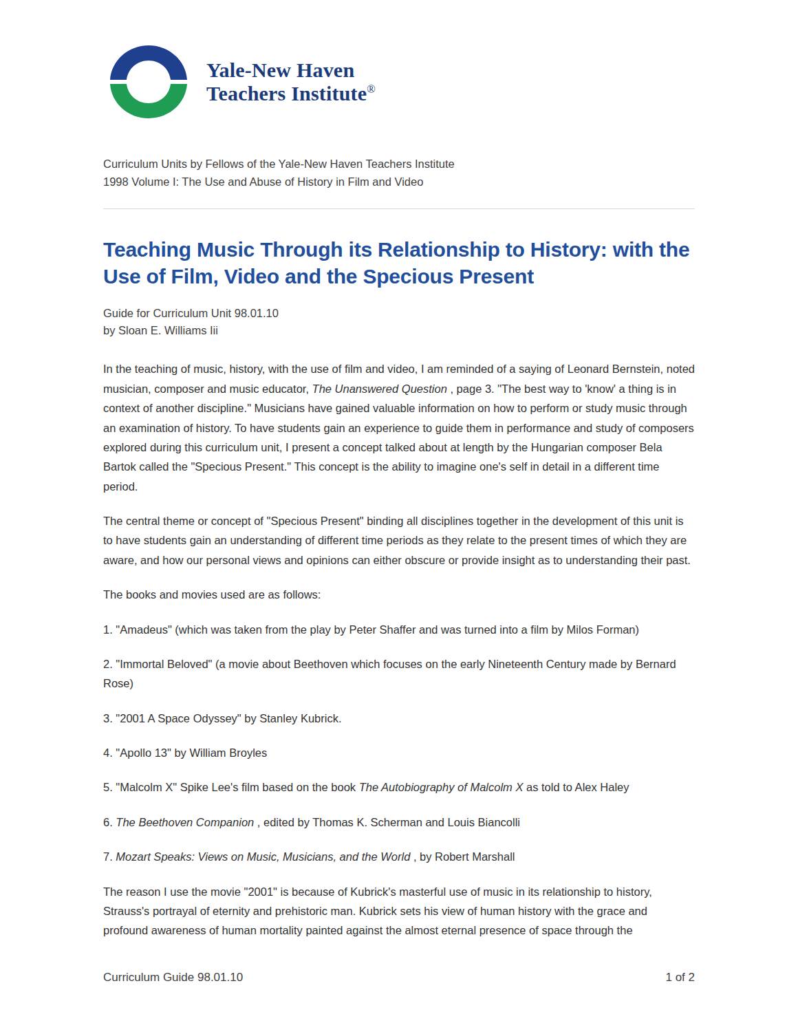Yale-New Haven
Teachers Institute®
Curriculum Units by Fellows of the Yale-New Haven Teachers Institute
1998 Volume I: The Use and Abuse of History in Film and Video
Teaching Music Through its Relationship to History: with the Use of Film, Video and the Specious Present
Guide for Curriculum Unit 98.01.10
by Sloan E. Williams Iii
In the teaching of music, history, with the use of film and video, I am reminded of a saying of Leonard Bernstein, noted musician, composer and music educator, The Unanswered Question , page 3. "The best way to 'know' a thing is in context of another discipline." Musicians have gained valuable information on how to perform or study music through an examination of history. To have students gain an experience to guide them in performance and study of composers explored during this curriculum unit, I present a concept talked about at length by the Hungarian composer Bela Bartok called the "Specious Present." This concept is the ability to imagine one's self in detail in a different time period.
The central theme or concept of "Specious Present" binding all disciplines together in the development of this unit is to have students gain an understanding of different time periods as they relate to the present times of which they are aware, and how our personal views and opinions can either obscure or provide insight as to understanding their past.
The books and movies used are as follows:
1. "Amadeus" (which was taken from the play by Peter Shaffer and was turned into a film by Milos Forman)
2. "Immortal Beloved" (a movie about Beethoven which focuses on the early Nineteenth Century made by Bernard Rose)
3. "2001 A Space Odyssey" by Stanley Kubrick.
4. "Apollo 13" by William Broyles
5. "Malcolm X" Spike Lee's film based on the book The Autobiography of Malcolm X as told to Alex Haley
6. The Beethoven Companion , edited by Thomas K. Scherman and Louis Biancolli
7. Mozart Speaks: Views on Music, Musicians, and the World , by Robert Marshall
The reason I use the movie "2001" is because of Kubrick's masterful use of music in its relationship to history, Strauss's portrayal of eternity and prehistoric man. Kubrick sets his view of human history with the grace and profound awareness of human mortality painted against the almost eternal presence of space through the
Curriculum Guide 98.01.10
1 of 2